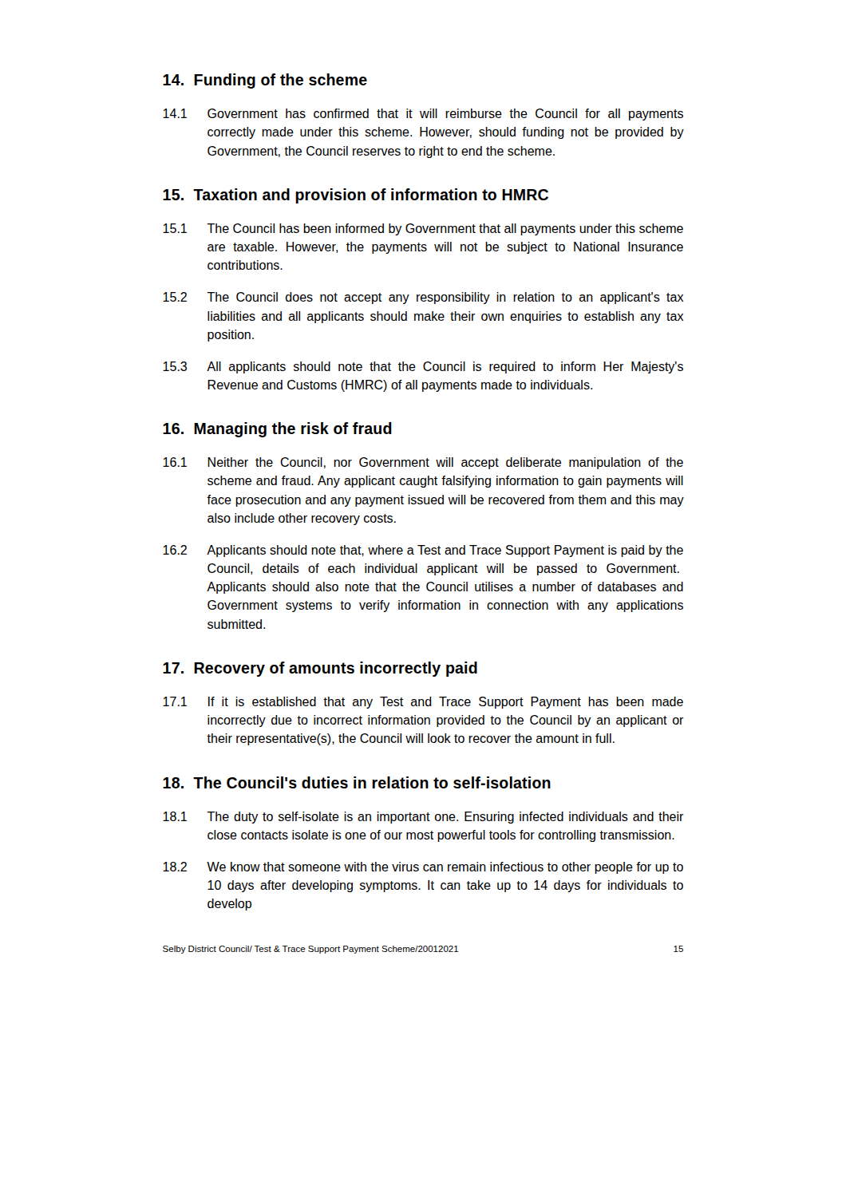14. Funding of the scheme
14.1
Government has confirmed that it will reimburse the Council for all payments correctly made under this scheme. However, should funding not be provided by Government, the Council reserves to right to end the scheme.
15. Taxation and provision of information to HMRC
15.1
The Council has been informed by Government that all payments under this scheme are taxable. However, the payments will not be subject to National Insurance contributions.
15.2
The Council does not accept any responsibility in relation to an applicant's tax liabilities and all applicants should make their own enquiries to establish any tax position.
15.3
All applicants should note that the Council is required to inform Her Majesty's Revenue and Customs (HMRC) of all payments made to individuals.
16. Managing the risk of fraud
16.1
Neither the Council, nor Government will accept deliberate manipulation of the scheme and fraud. Any applicant caught falsifying information to gain payments will face prosecution and any payment issued will be recovered from them and this may also include other recovery costs.
16.2
Applicants should note that, where a Test and Trace Support Payment is paid by the Council, details of each individual applicant will be passed to Government. Applicants should also note that the Council utilises a number of databases and Government systems to verify information in connection with any applications submitted.
17. Recovery of amounts incorrectly paid
17.1
If it is established that any Test and Trace Support Payment has been made incorrectly due to incorrect information provided to the Council by an applicant or their representative(s), the Council will look to recover the amount in full.
18. The Council's duties in relation to self-isolation
18.1
The duty to self-isolate is an important one. Ensuring infected individuals and their close contacts isolate is one of our most powerful tools for controlling transmission.
18.2
We know that someone with the virus can remain infectious to other people for up to 10 days after developing symptoms. It can take up to 14 days for individuals to develop
Selby District Council/ Test & Trace Support Payment Scheme/20012021 15